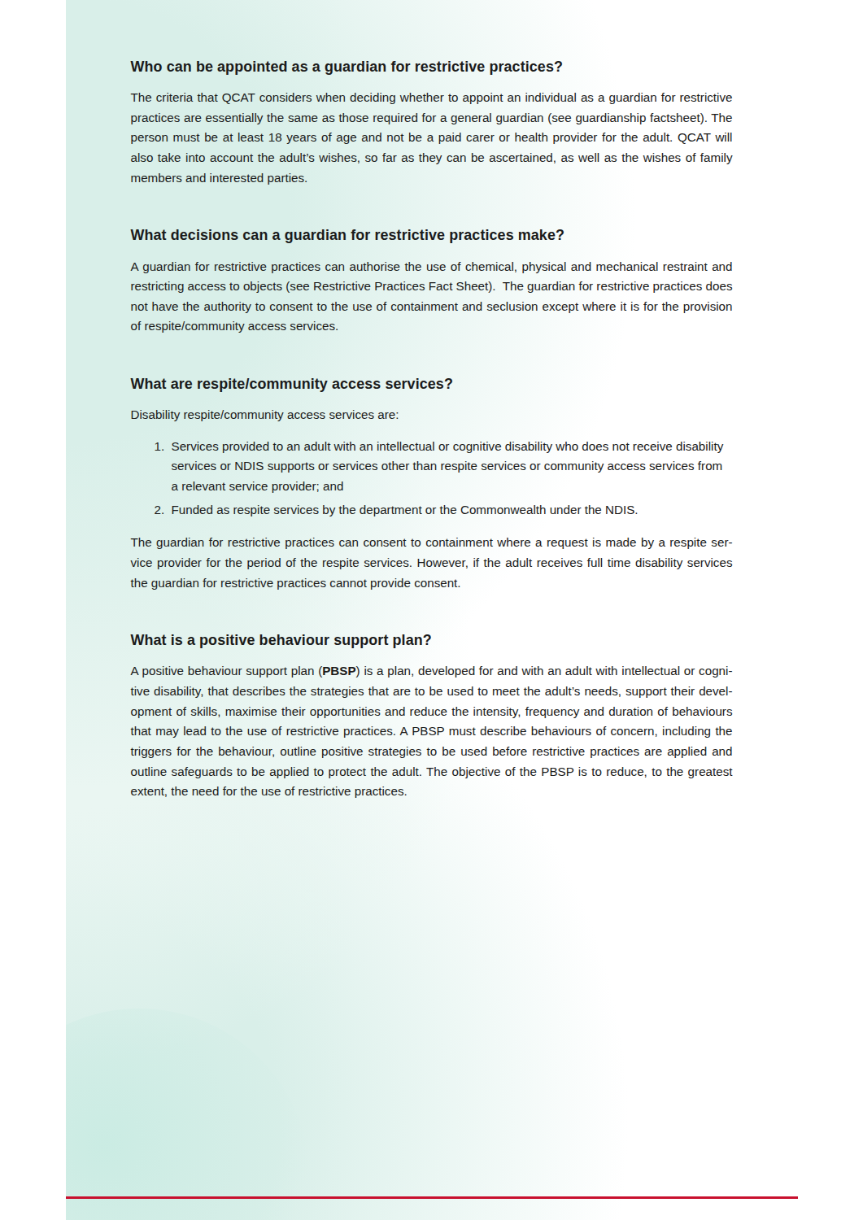Who can be appointed as a guardian for restrictive practices?
The criteria that QCAT considers when deciding whether to appoint an individual as a guardian for restrictive practices are essentially the same as those required for a general guardian (see guardianship factsheet). The person must be at least 18 years of age and not be a paid carer or health provider for the adult. QCAT will also take into account the adult’s wishes, so far as they can be ascertained, as well as the wishes of family members and interested parties.
What decisions can a guardian for restrictive practices make?
A guardian for restrictive practices can authorise the use of chemical, physical and mechanical restraint and restricting access to objects (see Restrictive Practices Fact Sheet). The guardian for restrictive practices does not have the authority to consent to the use of containment and seclusion except where it is for the provision of respite/community access services.
What are respite/community access services?
Disability respite/community access services are:
Services provided to an adult with an intellectual or cognitive disability who does not receive disability services or NDIS supports or services other than respite services or community access services from a relevant service provider; and
Funded as respite services by the department or the Commonwealth under the NDIS.
The guardian for restrictive practices can consent to containment where a request is made by a respite service provider for the period of the respite services. However, if the adult receives full time disability services the guardian for restrictive practices cannot provide consent.
What is a positive behaviour support plan?
A positive behaviour support plan (PBSP) is a plan, developed for and with an adult with intellectual or cognitive disability, that describes the strategies that are to be used to meet the adult’s needs, support their development of skills, maximise their opportunities and reduce the intensity, frequency and duration of behaviours that may lead to the use of restrictive practices. A PBSP must describe behaviours of concern, including the triggers for the behaviour, outline positive strategies to be used before restrictive practices are applied and outline safeguards to be applied to protect the adult. The objective of the PBSP is to reduce, to the greatest extent, the need for the use of restrictive practices.